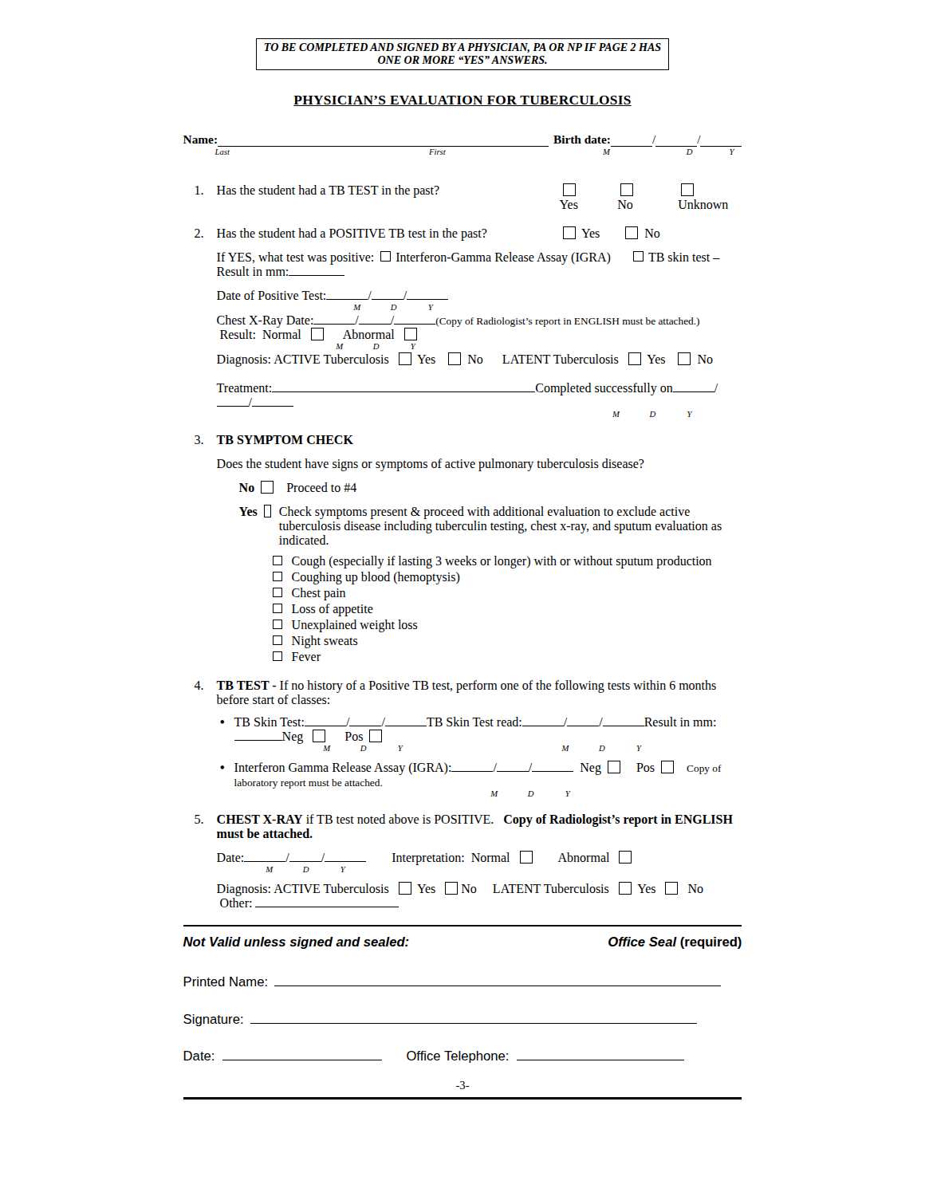TO BE COMPLETED AND SIGNED BY A PHYSICIAN, PA OR NP IF PAGE 2 HAS ONE OR MORE “YES” ANSWERS.
PHYSICIAN’S EVALUATION FOR TUBERCULOSIS
Name: Birth date: / /
Last First M D Y
Has the student had a TB TEST in the past? Yes No Unknown
Has the student had a POSITIVE TB test in the past? Yes No
If YES, what test was positive: Interferon-Gamma Release Assay (IGRA) TB skin test – Result in mm:
Date of Positive Test: / /
MDY
Chest X-Ray Date: / / (Copy of Radiologist’s report in ENGLISH must be attached.) Result: Normal Abnormal
MDY
Diagnosis: ACTIVE Tuberculosis Yes No LATENT Tuberculosis Yes No
Treatment: Completed successfully on / /
MDY
TB SYMPTOM CHECK
Does the student have signs or symptoms of active pulmonary tuberculosis disease?
No Proceed to #4
Yes Check symptoms present & proceed with additional evaluation to exclude active tuberculosis disease including tuberculin testing, chest x-ray, and sputum evaluation as indicated.
Cough (especially if lasting 3 weeks or longer) with or without sputum production
Coughing up blood (hemoptysis)
Chest pain
Loss of appetite
Unexplained weight loss
Night sweats
Fever
TB TEST - If no history of a Positive TB test, perform one of the following tests within 6 months before start of classes:
TB Skin Test: / / TB Skin Test read: / / Result in mm: Neg Pos
MDY MDY
Interferon Gamma Release Assay (IGRA): / / Neg Pos Copy of laboratory report must be attached.
MDY
CHEST X-RAY if TB test noted above is POSITIVE. Copy of Radiologist’s report in ENGLISH must be attached.
Date: / / Interpretation: Normal Abnormal
MDY
Diagnosis: ACTIVE Tuberculosis Yes No LATENT Tuberculosis Yes No Other:
Not Valid unless signed and sealed: Office Seal (required)
Printed Name:
Signature:
Date: Office Telephone:
-3-